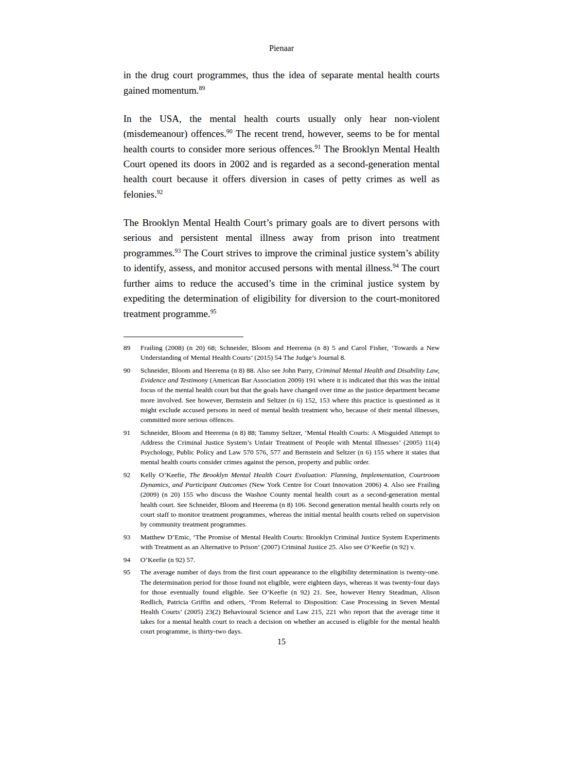Pienaar
in the drug court programmes, thus the idea of separate mental health courts gained momentum.89
In the USA, the mental health courts usually only hear non-violent (misdemeanour) offences.90 The recent trend, however, seems to be for mental health courts to consider more serious offences.91 The Brooklyn Mental Health Court opened its doors in 2002 and is regarded as a second-generation mental health court because it offers diversion in cases of petty crimes as well as felonies.92
The Brooklyn Mental Health Court’s primary goals are to divert persons with serious and persistent mental illness away from prison into treatment programmes.93 The Court strives to improve the criminal justice system’s ability to identify, assess, and monitor accused persons with mental illness.94 The court further aims to reduce the accused’s time in the criminal justice system by expediting the determination of eligibility for diversion to the court-monitored treatment programme.95
89
Frailing (2008) (n 20) 68; Schneider, Bloom and Heerema (n 8) 5 and Carol Fisher, ‘Towards a New Understanding of Mental Health Courts’ (2015) 54 The Judge’s Journal 8.
90
Schneider, Bloom and Heerema (n 8) 88. Also see John Parry, Criminal Mental Health and Disability Law, Evidence and Testimony (American Bar Association 2009) 191 where it is indicated that this was the initial focus of the mental health court but that the goals have changed over time as the justice department became more involved. See however, Bernstein and Seltzer (n 6) 152, 153 where this practice is questioned as it might exclude accused persons in need of mental health treatment who, because of their mental illnesses, committed more serious offences.
91
Schneider, Bloom and Heerema (n 8) 88; Tammy Seltzer, ‘Mental Health Courts: A Misguided Attempt to Address the Criminal Justice System’s Unfair Treatment of People with Mental Illnesses’ (2005) 11(4) Psychology, Public Policy and Law 570 576, 577 and Bernstein and Seltzer (n 6) 155 where it states that mental health courts consider crimes against the person, property and public order.
92
Kelly O’Keefie, The Brooklyn Mental Health Court Evaluation: Planning, Implementation, Courtroom Dynamics, and Participant Outcomes (New York Centre for Court Innovation 2006) 4. Also see Frailing (2009) (n 20) 155 who discuss the Washoe County mental health court as a second-generation mental health court. See Schneider, Bloom and Heerema (n 8) 106. Second generation mental health courts rely on court staff to monitor treatment programmes, whereas the initial mental health courts relied on supervision by community treatment programmes.
93
Matthew D’Emic, ‘The Promise of Mental Health Courts: Brooklyn Criminal Justice System Experiments with Treatment as an Alternative to Prison’ (2007) Criminal Justice 25. Also see O’Keefie (n 92) v.
94
O’Keefie (n 92) 57.
95
The average number of days from the first court appearance to the eligibility determination is twenty-one. The determination period for those found not eligible, were eighteen days, whereas it was twenty-four days for those eventually found eligible. See O’Keefie (n 92) 21. See, however Henry Steadman, Alison Redlich, Patricia Griffin and others, ‘From Referral to Disposition: Case Processing in Seven Mental Health Courts’ (2005) 23(2) Behavioural Science and Law 215, 221 who report that the average time it takes for a mental health court to reach a decision on whether an accused is eligible for the mental health court programme, is thirty-two days.
15